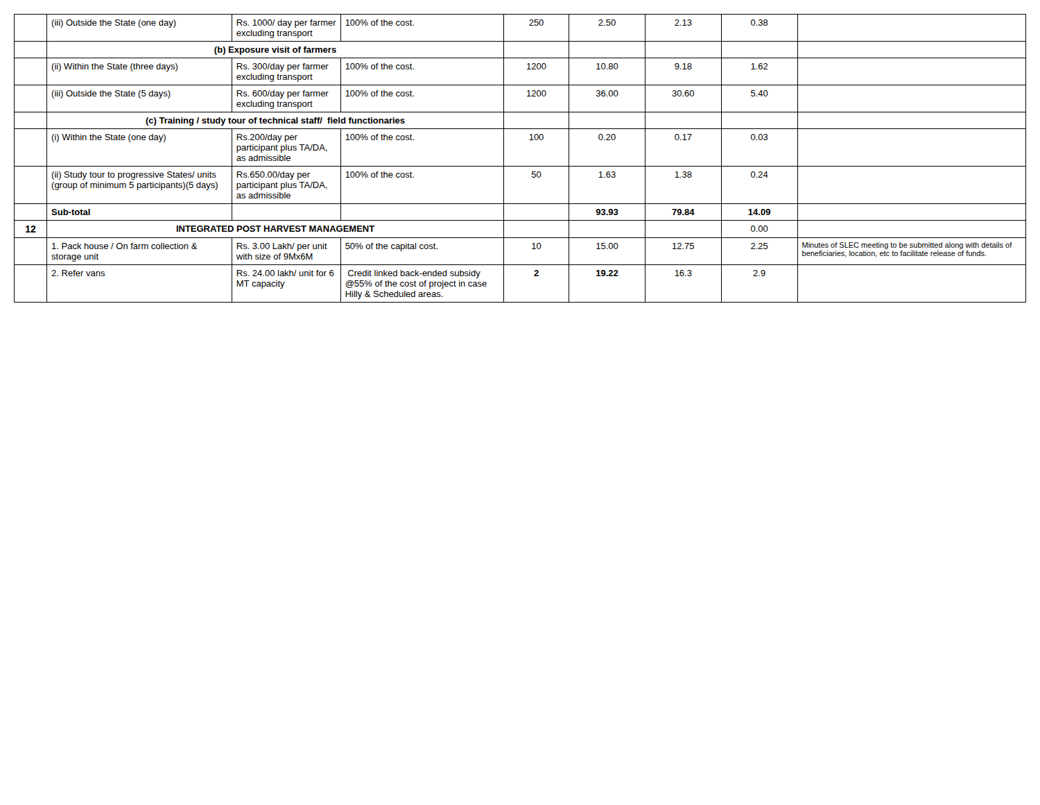| | (iii) Outside the State (one day) | Rs. 1000/ day per farmer excluding transport | 100% of the cost. | 250 | 2.50 | 2.13 | 0.38 | |
| | (b) Exposure visit of farmers | | | | | |
| | (ii) Within the State (three days) | Rs. 300/day per farmer excluding transport | 100% of the cost. | 1200 | 10.80 | 9.18 | 1.62 | |
| | (iii) Outside the State (5 days) | Rs. 600/day per farmer excluding transport | 100% of the cost. | 1200 | 36.00 | 30.60 | 5.40 | |
| | (c) Training / study tour of technical staff/ field functionaries | | | | | |
| | (i) Within the State (one day) | Rs.200/day per participant plus TA/DA, as admissible | 100% of the cost. | 100 | 0.20 | 0.17 | 0.03 | |
| | (ii) Study tour to progressive States/ units (group of minimum 5 participants)(5 days) | Rs.650.00/day per participant plus TA/DA, as admissible | 100% of the cost. | 50 | 1.63 | 1.38 | 0.24 | |
| | Sub-total | | | | 93.93 | 79.84 | 14.09 | |
| 12 | INTEGRATED POST HARVEST MANAGEMENT | | | | 0.00 | |
| | 1. Pack house / On farm collection & storage unit | Rs. 3.00 Lakh/ per unit with size of 9Mx6M | 50% of the capital cost. | 10 | 15.00 | 12.75 | 2.25 | Minutes of SLEC meeting to be submitted along with details of beneficiaries, location, etc to facilitate release of funds. |
| | 2. Refer vans | Rs. 24.00 lakh/ unit for 6 MT capacity | Credit linked back-ended subsidy @55% of the cost of project in case Hilly & Scheduled areas. | 2 | 19.22 | 16.3 | 2.9 | |